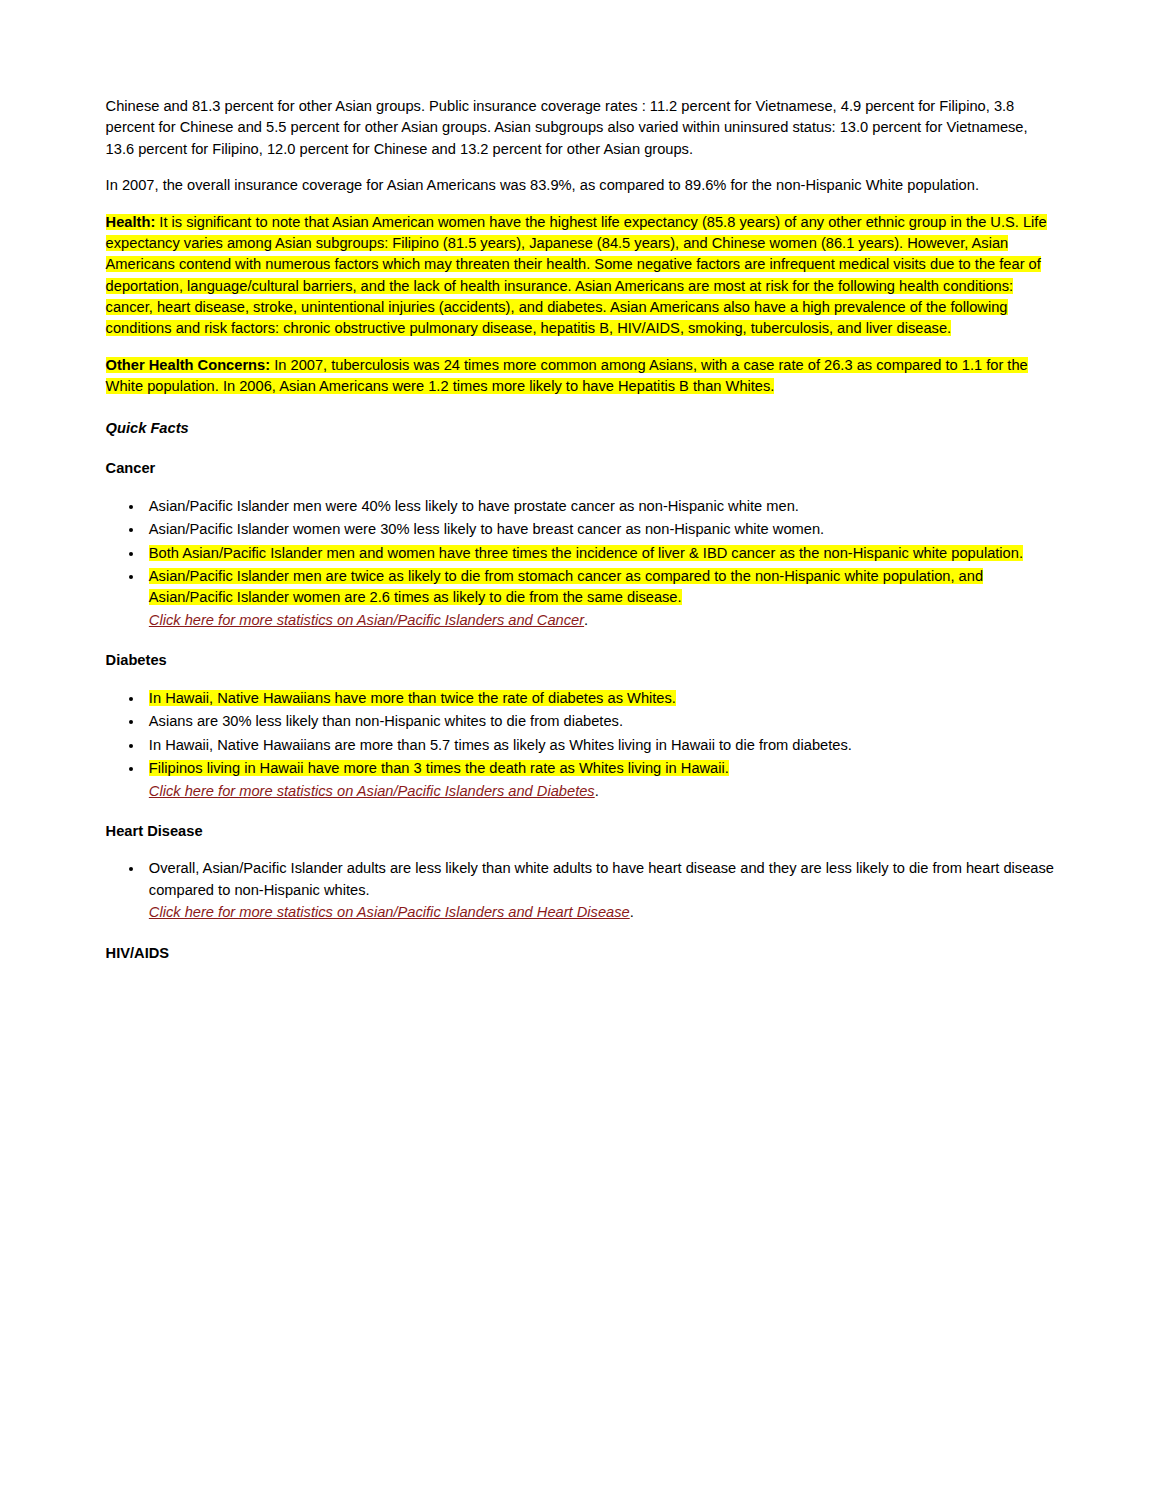Chinese and 81.3 percent for other Asian groups. Public insurance coverage rates : 11.2 percent for Vietnamese, 4.9 percent for Filipino, 3.8 percent for Chinese and 5.5 percent for other Asian groups. Asian subgroups also varied within uninsured status: 13.0 percent for Vietnamese, 13.6 percent for Filipino, 12.0 percent for Chinese and 13.2 percent for other Asian groups.
In 2007, the overall insurance coverage for Asian Americans was 83.9%, as compared to 89.6% for the non-Hispanic White population.
Health: It is significant to note that Asian American women have the highest life expectancy (85.8 years) of any other ethnic group in the U.S. Life expectancy varies among Asian subgroups: Filipino (81.5 years), Japanese (84.5 years), and Chinese women (86.1 years). However, Asian Americans contend with numerous factors which may threaten their health. Some negative factors are infrequent medical visits due to the fear of deportation, language/cultural barriers, and the lack of health insurance. Asian Americans are most at risk for the following health conditions: cancer, heart disease, stroke, unintentional injuries (accidents), and diabetes. Asian Americans also have a high prevalence of the following conditions and risk factors: chronic obstructive pulmonary disease, hepatitis B, HIV/AIDS, smoking, tuberculosis, and liver disease.
Other Health Concerns: In 2007, tuberculosis was 24 times more common among Asians, with a case rate of 26.3 as compared to 1.1 for the White population. In 2006, Asian Americans were 1.2 times more likely to have Hepatitis B than Whites.
Quick Facts
Cancer
Asian/Pacific Islander men were 40% less likely to have prostate cancer as non-Hispanic white men.
Asian/Pacific Islander women were 30% less likely to have breast cancer as non-Hispanic white women.
Both Asian/Pacific Islander men and women have three times the incidence of liver & IBD cancer as the non-Hispanic white population.
Asian/Pacific Islander men are twice as likely to die from stomach cancer as compared to the non-Hispanic white population, and Asian/Pacific Islander women are 2.6 times as likely to die from the same disease. Click here for more statistics on Asian/Pacific Islanders and Cancer.
Diabetes
In Hawaii, Native Hawaiians have more than twice the rate of diabetes as Whites.
Asians are 30% less likely than non-Hispanic whites to die from diabetes.
In Hawaii, Native Hawaiians are more than 5.7 times as likely as Whites living in Hawaii to die from diabetes.
Filipinos living in Hawaii have more than 3 times the death rate as Whites living in Hawaii. Click here for more statistics on Asian/Pacific Islanders and Diabetes.
Heart Disease
Overall, Asian/Pacific Islander adults are less likely than white adults to have heart disease and they are less likely to die from heart disease compared to non-Hispanic whites. Click here for more statistics on Asian/Pacific Islanders and Heart Disease.
HIV/AIDS